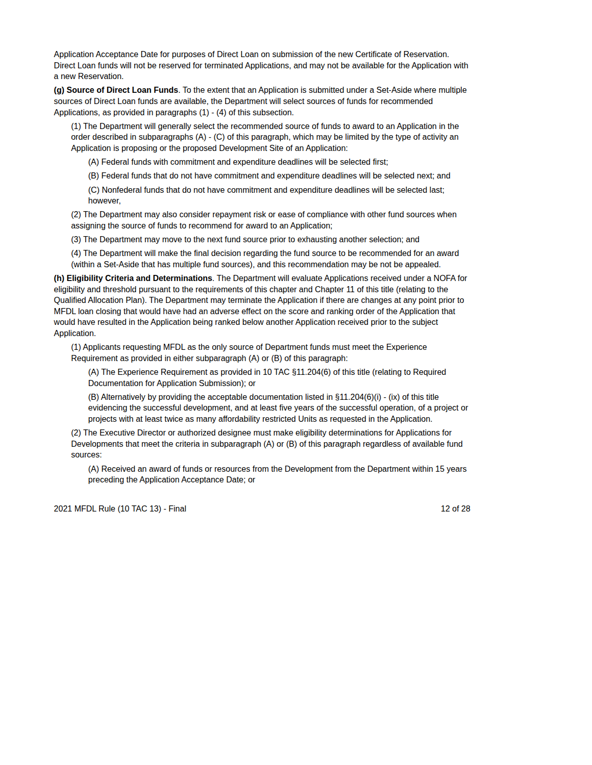Application Acceptance Date for purposes of Direct Loan on submission of the new Certificate of Reservation. Direct Loan funds will not be reserved for terminated Applications, and may not be available for the Application with a new Reservation.
(g) Source of Direct Loan Funds. To the extent that an Application is submitted under a Set-Aside where multiple sources of Direct Loan funds are available, the Department will select sources of funds for recommended Applications, as provided in paragraphs (1) - (4) of this subsection.
(1) The Department will generally select the recommended source of funds to award to an Application in the order described in subparagraphs (A) - (C) of this paragraph, which may be limited by the type of activity an Application is proposing or the proposed Development Site of an Application:
(A) Federal funds with commitment and expenditure deadlines will be selected first;
(B) Federal funds that do not have commitment and expenditure deadlines will be selected next; and
(C) Nonfederal funds that do not have commitment and expenditure deadlines will be selected last; however,
(2) The Department may also consider repayment risk or ease of compliance with other fund sources when assigning the source of funds to recommend for award to an Application;
(3) The Department may move to the next fund source prior to exhausting another selection; and
(4) The Department will make the final decision regarding the fund source to be recommended for an award (within a Set-Aside that has multiple fund sources), and this recommendation may be not be appealed.
(h) Eligibility Criteria and Determinations. The Department will evaluate Applications received under a NOFA for eligibility and threshold pursuant to the requirements of this chapter and Chapter 11 of this title (relating to the Qualified Allocation Plan). The Department may terminate the Application if there are changes at any point prior to MFDL loan closing that would have had an adverse effect on the score and ranking order of the Application that would have resulted in the Application being ranked below another Application received prior to the subject Application.
(1) Applicants requesting MFDL as the only source of Department funds must meet the Experience Requirement as provided in either subparagraph (A) or (B) of this paragraph:
(A) The Experience Requirement as provided in 10 TAC §11.204(6) of this title (relating to Required Documentation for Application Submission); or
(B) Alternatively by providing the acceptable documentation listed in §11.204(6)(i) - (ix) of this title evidencing the successful development, and at least five years of the successful operation, of a project or projects with at least twice as many affordability restricted Units as requested in the Application.
(2) The Executive Director or authorized designee must make eligibility determinations for Applications for Developments that meet the criteria in subparagraph (A) or (B) of this paragraph regardless of available fund sources:
(A) Received an award of funds or resources from the Development from the Department within 15 years preceding the Application Acceptance Date; or
2021 MFDL Rule (10 TAC 13) - Final 12 of 28